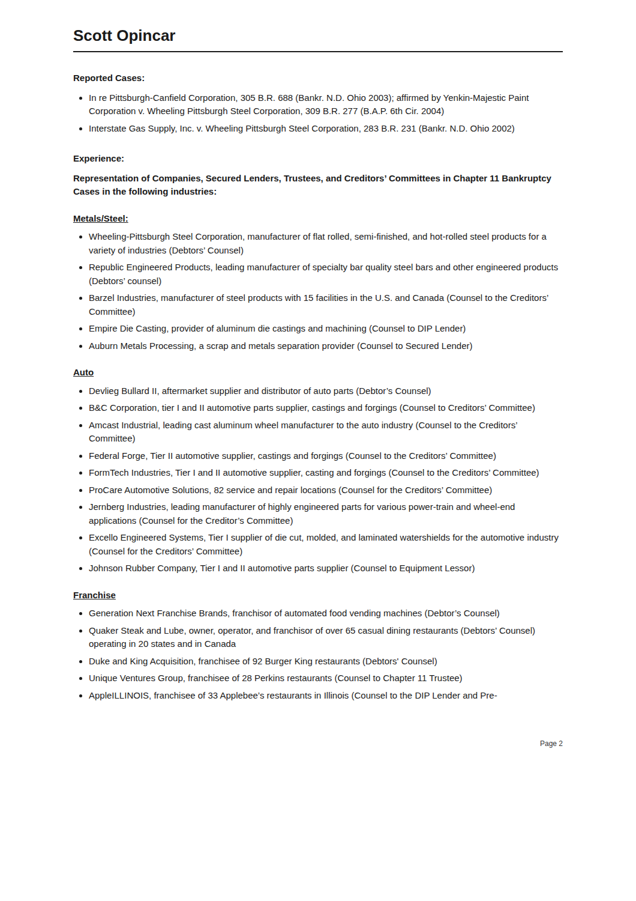Scott Opincar
Reported Cases:
In re Pittsburgh-Canfield Corporation, 305 B.R. 688 (Bankr. N.D. Ohio 2003); affirmed by Yenkin-Majestic Paint Corporation v. Wheeling Pittsburgh Steel Corporation, 309 B.R. 277 (B.A.P. 6th Cir. 2004)
Interstate Gas Supply, Inc. v. Wheeling Pittsburgh Steel Corporation, 283 B.R. 231 (Bankr. N.D. Ohio 2002)
Experience:
Representation of Companies, Secured Lenders, Trustees, and Creditors’ Committees in Chapter 11 Bankruptcy Cases in the following industries:
Metals/Steel:
Wheeling-Pittsburgh Steel Corporation, manufacturer of flat rolled, semi-finished, and hot-rolled steel products for a variety of industries (Debtors’ Counsel)
Republic Engineered Products, leading manufacturer of specialty bar quality steel bars and other engineered products (Debtors’ counsel)
Barzel Industries, manufacturer of steel products with 15 facilities in the U.S. and Canada (Counsel to the Creditors’ Committee)
Empire Die Casting, provider of aluminum die castings and machining (Counsel to DIP Lender)
Auburn Metals Processing, a scrap and metals separation provider (Counsel to Secured Lender)
Auto
Devlieg Bullard II, aftermarket supplier and distributor of auto parts (Debtor’s Counsel)
B&C Corporation, tier I and II automotive parts supplier, castings and forgings (Counsel to Creditors’ Committee)
Amcast Industrial, leading cast aluminum wheel manufacturer to the auto industry (Counsel to the Creditors’ Committee)
Federal Forge, Tier II automotive supplier, castings and forgings (Counsel to the Creditors’ Committee)
FormTech Industries, Tier I and II automotive supplier, casting and forgings (Counsel to the Creditors’ Committee)
ProCare Automotive Solutions, 82 service and repair locations (Counsel for the Creditors’ Committee)
Jernberg Industries, leading manufacturer of highly engineered parts for various power-train and wheel-end applications (Counsel for the Creditor’s Committee)
Excello Engineered Systems, Tier I supplier of die cut, molded, and laminated watershields for the automotive industry (Counsel for the Creditors’ Committee)
Johnson Rubber Company, Tier I and II automotive parts supplier (Counsel to Equipment Lessor)
Franchise
Generation Next Franchise Brands, franchisor of automated food vending machines (Debtor’s Counsel)
Quaker Steak and Lube, owner, operator, and franchisor of over 65 casual dining restaurants (Debtors’ Counsel) operating in 20 states and in Canada
Duke and King Acquisition, franchisee of 92 Burger King restaurants (Debtors' Counsel)
Unique Ventures Group, franchisee of 28 Perkins restaurants (Counsel to Chapter 11 Trustee)
AppleILLINOIS, franchisee of 33 Applebee’s restaurants in Illinois (Counsel to the DIP Lender and Pre-
Page 2